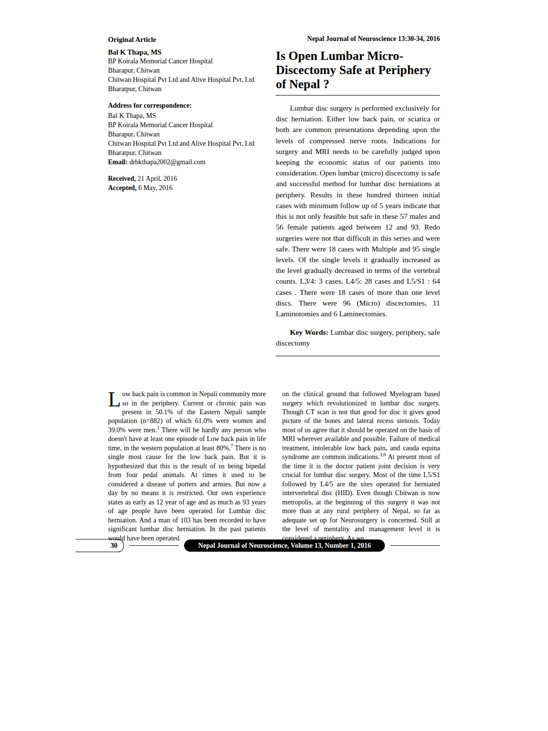Original Article
Bal K Thapa, MS
BP Koirala Memorial Cancer Hospital
Bharapur, Chitwan
Chitwan Hospital Pvt Ltd and Alive Hospital Pvt, Ltd
Bharatpur, Chitwan
Address for correspondence:
Bal K Thapa, MS
BP Koirala Memorial Cancer Hospital
Bharapur, Chitwan
Chitwan Hospital Pvt Ltd and Alive Hospital Pvt, Ltd
Bharatpur, Chitwan
Email: drbkthapa2002@gmail.com
Received, 21 April, 2016
Accepted, 6 May, 2016
Nepal Journal of Neuroscience 13:30-34, 2016
Is Open Lumbar Micro-Discectomy Safe at Periphery of Nepal ?
Lumbar disc surgery is performed exclusively for disc herniation. Either low back pain, or sciatica or both are common presentations depending upon the levels of compressed nerve roots. Indications for surgery and MRI needs to be carefully judged upon keeping the economic status of our patients into consideration. Open lumbar (micro) discectomy is safe and successful method for lumbar disc herniations at periphery. Results in these hundred thirteen initial cases with minimum follow up of 5 years indicate that this is not only feasible but safe in these 57 males and 56 female patients aged between 12 and 93. Redo surgeries were not that difficult in this series and were safe. There were 18 cases with Multiple and 95 single levels. Of the single levels it gradually increased as the level gradually decreased in terms of the vertebral counts. L3/4: 3 cases, L4/5: 28 cases and L5/S1 : 64 cases . There were 18 cases of more than one level discs. There were 96 (Micro) discectomies, 11 Laminotomies and 6 Laminectomies.
Key Words: Lumbar disc surgery, periphery, safe discectomy
Low back pain is common in Nepali community more so in the periphery. Current or chronic pain was present in 50.1% of the Eastern Nepali sample population (n=882) of which 61.0% were women and 39.0% were men.1 There will be hardly any person who doesn't have at least one episode of Low back pain in life time, in the western population at least 80%.7 There is no single most cause for the low back pain. But it is hypothesized that this is the result of us being bipedal from four pedal animals. At times it used to be considered a disease of porters and armies. But now a day by no means it is restricted. Our own experience states as early as 12 year of age and as much as 93 years of age people have been operated for Lumbar disc herniation. And a man of 103 has been recorded to have significant lumbar disc herniation. In the past patients would have been operated
on the clinical ground that followed Myelogram based surgery which revolutionized in lumbar disc surgery. Though CT scan is not that good for disc it gives good picture of the bones and lateral recess stenosis. Today most of us agree that it should be operated on the basis of MRI wherever available and possible. Failure of medical treatment, intolerable low back pain, and cauda equina syndrome are common indications.3,6 At present most of the time it is the doctor patient joint decision is very crucial for lumbar disc surgery. Most of the time L5/S1 followed by L4/5 are the sites operated for herniated intervertebral disc (HID). Even though Chitwan is now metropolis, at the beginning of this surgery it was not more than at any rural periphery of Nepal, so far as adequate set up for Neurosurgery is concerned. Still at the level of mentality and management level it is considered a periphery. As we
30
Nepal Journal of Neuroscience, Volume 13, Number 1, 2016